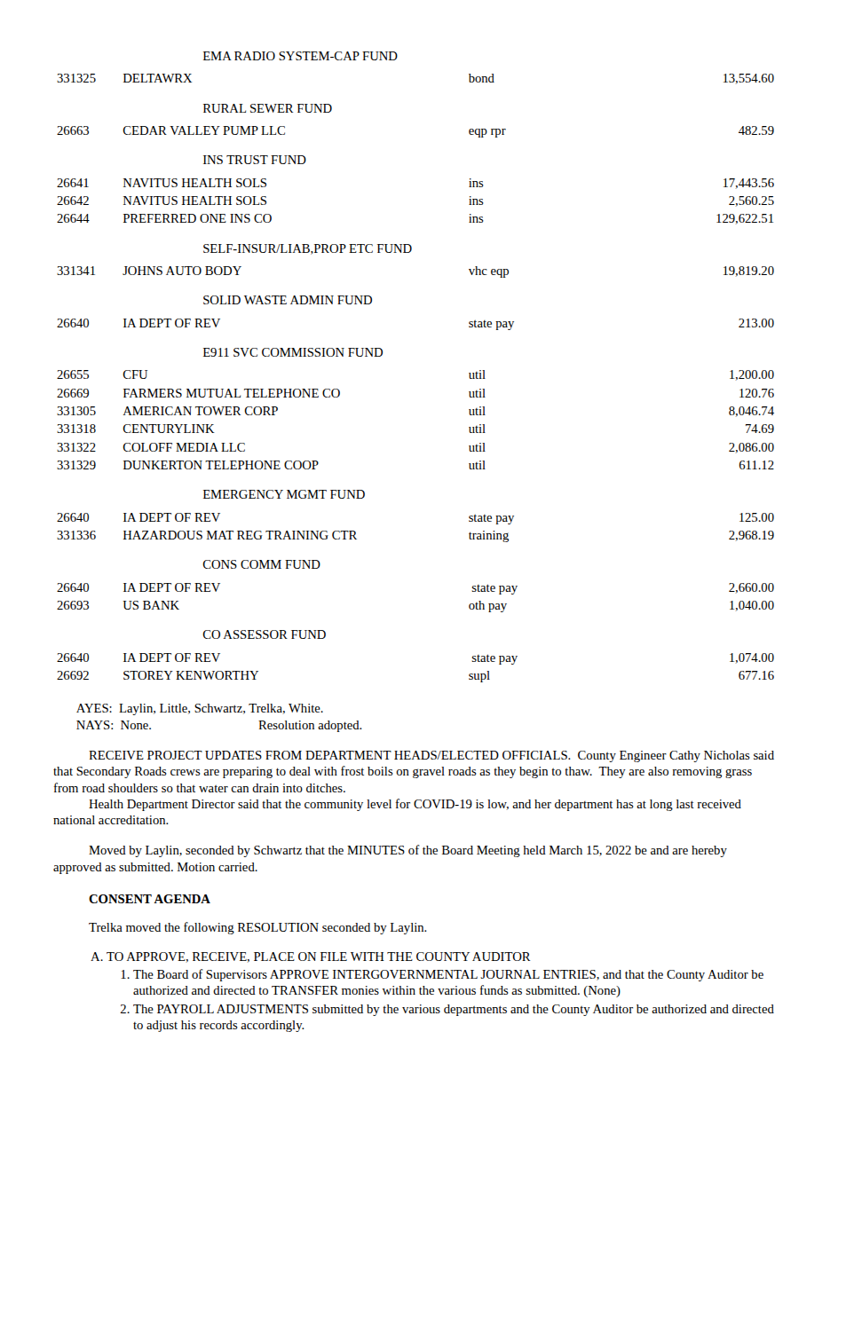| | EMA RADIO SYSTEM-CAP FUND |
| 331325 | DELTAWRX | bond | 13,554.60 |
| | RURAL SEWER FUND |
| 26663 | CEDAR VALLEY PUMP LLC | eqp rpr | 482.59 |
| | INS TRUST FUND |
| 26641 | NAVITUS HEALTH SOLS | ins | 17,443.56 |
| 26642 | NAVITUS HEALTH SOLS | ins | 2,560.25 |
| 26644 | PREFERRED ONE INS CO | ins | 129,622.51 |
| | SELF-INSUR/LIAB,PROP ETC FUND |
| 331341 | JOHNS AUTO BODY | vhc eqp | 19,819.20 |
| | SOLID WASTE ADMIN FUND |
| 26640 | IA DEPT OF REV | state pay | 213.00 |
| | E911 SVC COMMISSION FUND |
| 26655 | CFU | util | 1,200.00 |
| 26669 | FARMERS MUTUAL TELEPHONE CO | util | 120.76 |
| 331305 | AMERICAN TOWER CORP | util | 8,046.74 |
| 331318 | CENTURYLINK | util | 74.69 |
| 331322 | COLOFF MEDIA LLC | util | 2,086.00 |
| 331329 | DUNKERTON TELEPHONE COOP | util | 611.12 |
| | EMERGENCY MGMT FUND |
| 26640 | IA DEPT OF REV | state pay | 125.00 |
| 331336 | HAZARDOUS MAT REG TRAINING CTR | training | 2,968.19 |
| | CONS COMM FUND |
| 26640 | IA DEPT OF REV | state pay | 2,660.00 |
| 26693 | US BANK | oth pay | 1,040.00 |
| | CO ASSESSOR FUND |
| 26640 | IA DEPT OF REV | state pay | 1,074.00 |
| 26692 | STOREY KENWORTHY | supl | 677.16 |
AYES: Laylin, Little, Schwartz, Trelka, White.
NAYS: None.Resolution adopted.
RECEIVE PROJECT UPDATES FROM DEPARTMENT HEADS/ELECTED OFFICIALS. County Engineer Cathy Nicholas said that Secondary Roads crews are preparing to deal with frost boils on gravel roads as they begin to thaw. They are also removing grass from road shoulders so that water can drain into ditches.
Health Department Director said that the community level for COVID-19 is low, and her department has at long last received national accreditation.
Moved by Laylin, seconded by Schwartz that the MINUTES of the Board Meeting held March 15, 2022 be and are hereby approved as submitted. Motion carried.
CONSENT AGENDA
Trelka moved the following RESOLUTION seconded by Laylin.
TO APPROVE, RECEIVE, PLACE ON FILE WITH THE COUNTY AUDITOR
The Board of Supervisors APPROVE INTERGOVERNMENTAL JOURNAL ENTRIES, and that the County Auditor be authorized and directed to TRANSFER monies within the various funds as submitted. (None)
The PAYROLL ADJUSTMENTS submitted by the various departments and the County Auditor be authorized and directed to adjust his records accordingly.